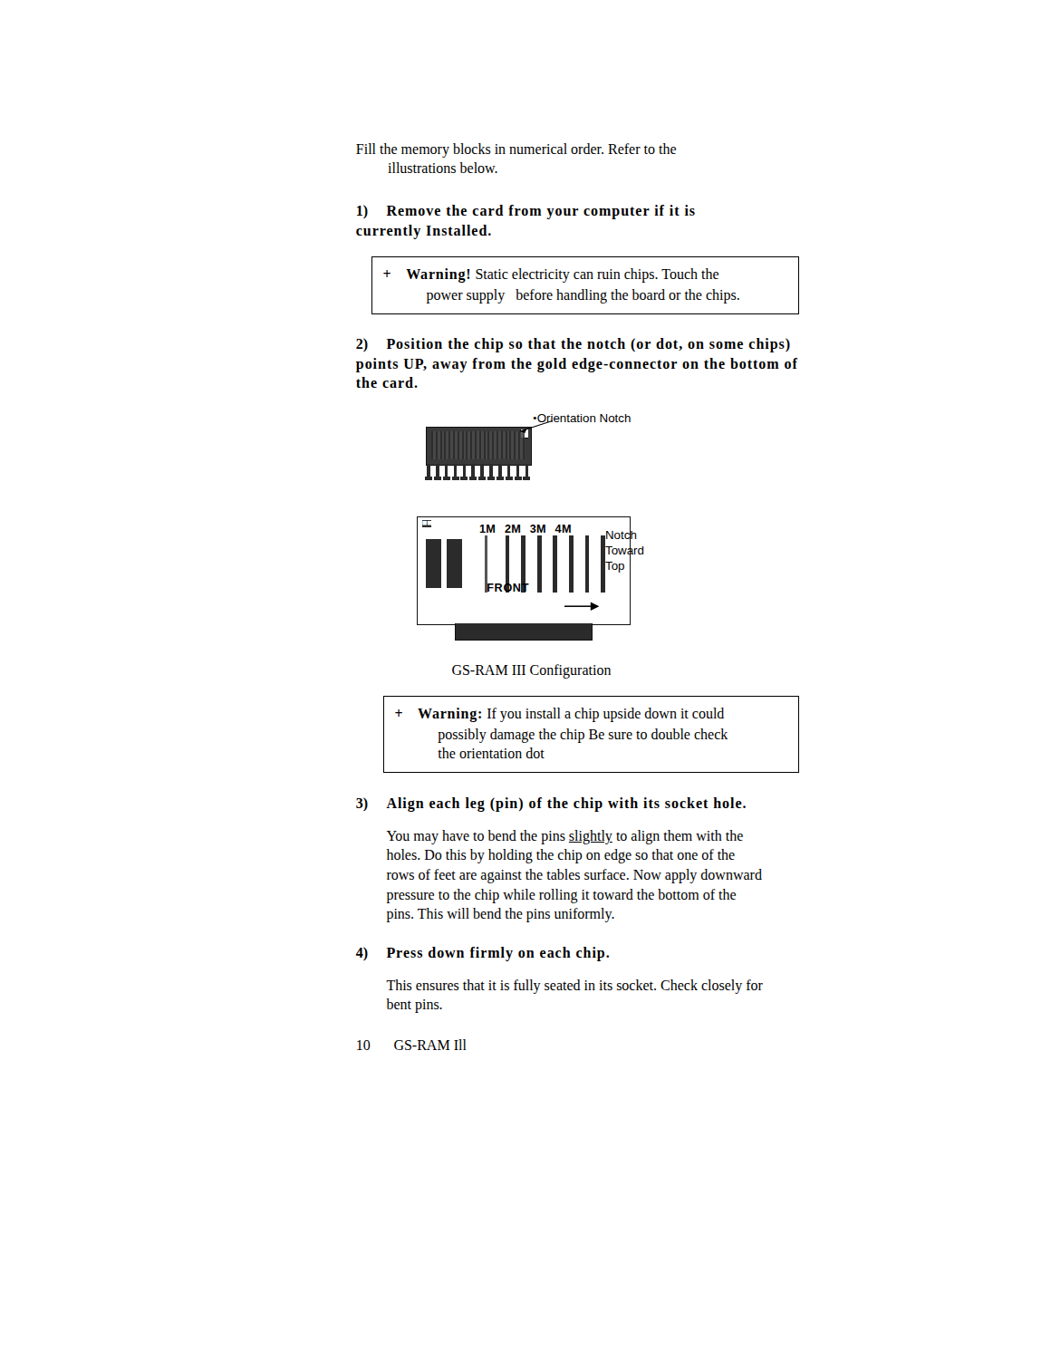Fill the memory blocks in numerical order. Refer to the illustrations below.
1) Remove the card from your computer if it is
currently Installed.
+Warning! Static electricity can ruin chips. Touch the power supply before handling the board or the chips.
2) Position the chip so that the notch (or dot, on some chips) points UP, away from the gold edge-connector on the bottom of the card.
•Orientation Notch
■■
1M 2M 3M 4M
FRONT
Notch
Toward
Top
GS-RAM III Configuration
+Warning: If you install a chip upside down it could possibly damage the chip Be sure to double check
the orientation dot
3) Align each leg (pin) of the chip with its socket hole.
You may have to bend the pins slightly to align them with the holes. Do this by holding the chip on edge so that one of the rows of feet are against the tables surface. Now apply downward pressure to the chip while rolling it toward the bottom of the pins. This will bend the pins uniformly.
4) Press down firmly on each chip.
This ensures that it is fully seated in its socket. Check closely for bent pins.
10 GS-RAM Ill